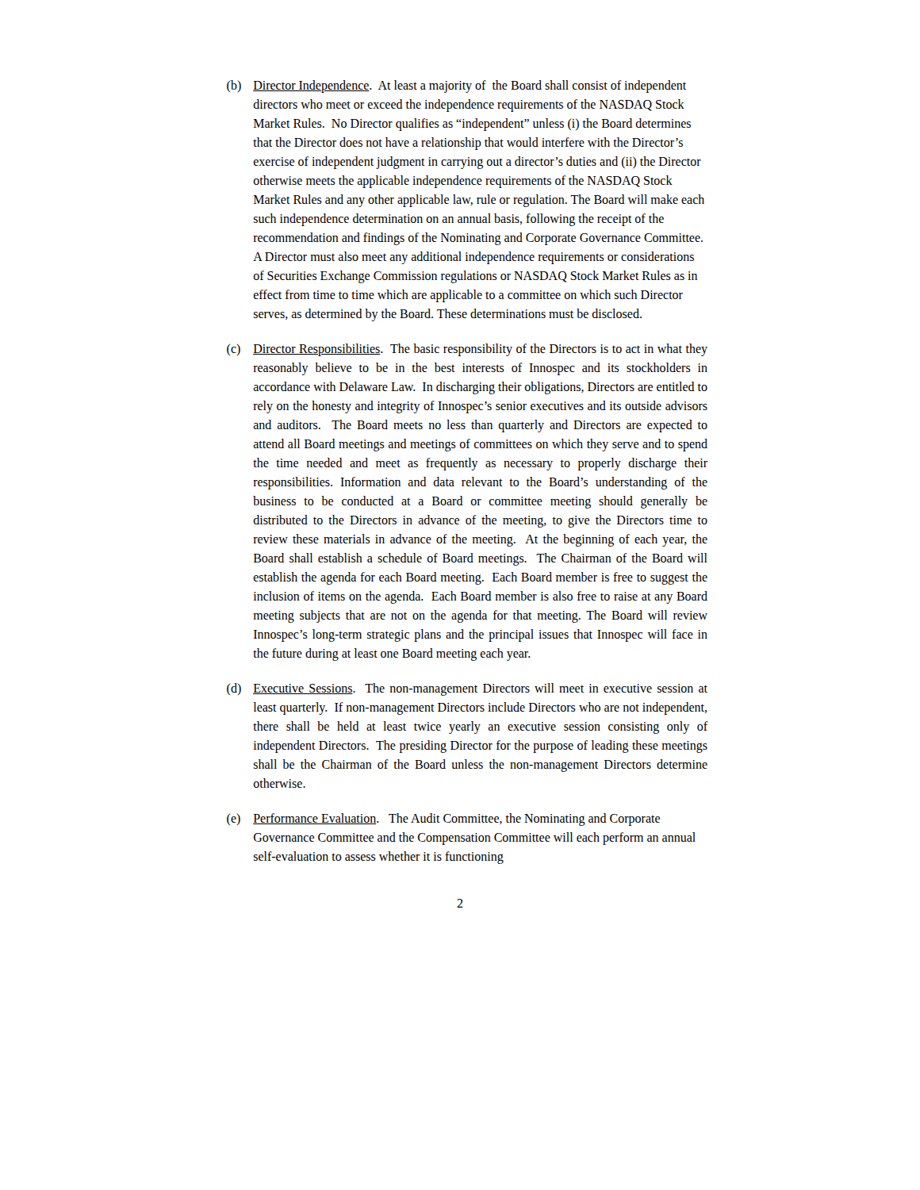(b)
Director Independence. At least a majority of the Board shall consist of independent directors who meet or exceed the independence requirements of the NASDAQ Stock Market Rules. No Director qualifies as “independent” unless (i) the Board determines that the Director does not have a relationship that would interfere with the Director’s exercise of independent judgment in carrying out a director’s duties and (ii) the Director otherwise meets the applicable independence requirements of the NASDAQ Stock Market Rules and any other applicable law, rule or regulation. The Board will make each such independence determination on an annual basis, following the receipt of the recommendation and findings of the Nominating and Corporate Governance Committee. A Director must also meet any additional independence requirements or considerations of Securities Exchange Commission regulations or NASDAQ Stock Market Rules as in effect from time to time which are applicable to a committee on which such Director serves, as determined by the Board. These determinations must be disclosed.
(c)
Director Responsibilities. The basic responsibility of the Directors is to act in what they reasonably believe to be in the best interests of Innospec and its stockholders in accordance with Delaware Law. In discharging their obligations, Directors are entitled to rely on the honesty and integrity of Innospec’s senior executives and its outside advisors and auditors. The Board meets no less than quarterly and Directors are expected to attend all Board meetings and meetings of committees on which they serve and to spend the time needed and meet as frequently as necessary to properly discharge their responsibilities. Information and data relevant to the Board’s understanding of the business to be conducted at a Board or committee meeting should generally be distributed to the Directors in advance of the meeting, to give the Directors time to review these materials in advance of the meeting. At the beginning of each year, the Board shall establish a schedule of Board meetings. The Chairman of the Board will establish the agenda for each Board meeting. Each Board member is free to suggest the inclusion of items on the agenda. Each Board member is also free to raise at any Board meeting subjects that are not on the agenda for that meeting. The Board will review Innospec’s long-term strategic plans and the principal issues that Innospec will face in the future during at least one Board meeting each year.
(d)
Executive Sessions. The non-management Directors will meet in executive session at least quarterly. If non-management Directors include Directors who are not independent, there shall be held at least twice yearly an executive session consisting only of independent Directors. The presiding Director for the purpose of leading these meetings shall be the Chairman of the Board unless the non-management Directors determine otherwise.
(e)
Performance Evaluation. The Audit Committee, the Nominating and Corporate Governance Committee and the Compensation Committee will each perform an annual self-evaluation to assess whether it is functioning
2